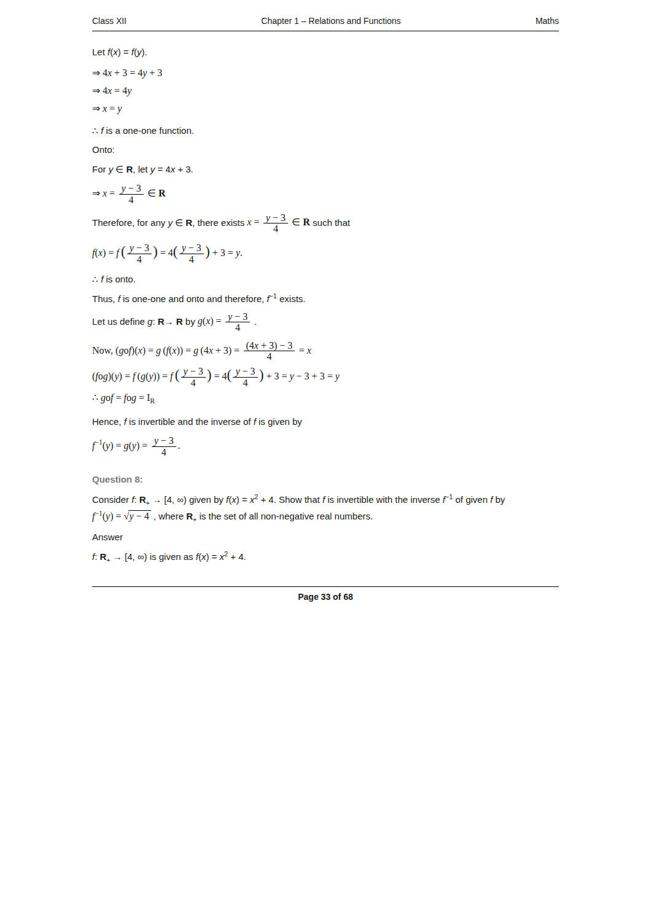Class XII Chapter 1 – Relations and Functions Maths
Let f(x) = f(y).
⇒ 4x + 3 = 4y + 3
⇒ 4x = 4y
⇒ x = y
f is a one-one function.
Onto:
For y ∈ R, let y = 4x + 3.
⇒ x = y − 34 ∈ R
Therefore, for any y ∈ R, there exists x = y − 34 ∈ R such that
f(x) = f (y − 34) = 4(y − 34) + 3 = y.
f is onto.
Thus, f is one-one and onto and therefore, f−1 exists.
Let us define g: R→ R by g(x) = y − 34 .
Now, (gof)(x) = g (f(x)) = g (4x + 3) = (4x + 3) − 34 = x
(fog)(y) = f (g(y)) = f (y − 34) = 4(y − 34) + 3 = y − 3 + 3 = y
gof = fog = IR
Hence, f is invertible and the inverse of f is given by
f−1(y) = g(y) = y − 34.
Question 8:
Consider f: R+ → [4, ∞) given by f(x) = x2 + 4. Show that f is invertible with the inverse f−1 of given f by f−1(y) = √y − 4 , where R+ is the set of all non-negative real numbers.
Answer
f: R+ → [4, ∞) is given as f(x) = x2 + 4.
Page 33 of 68